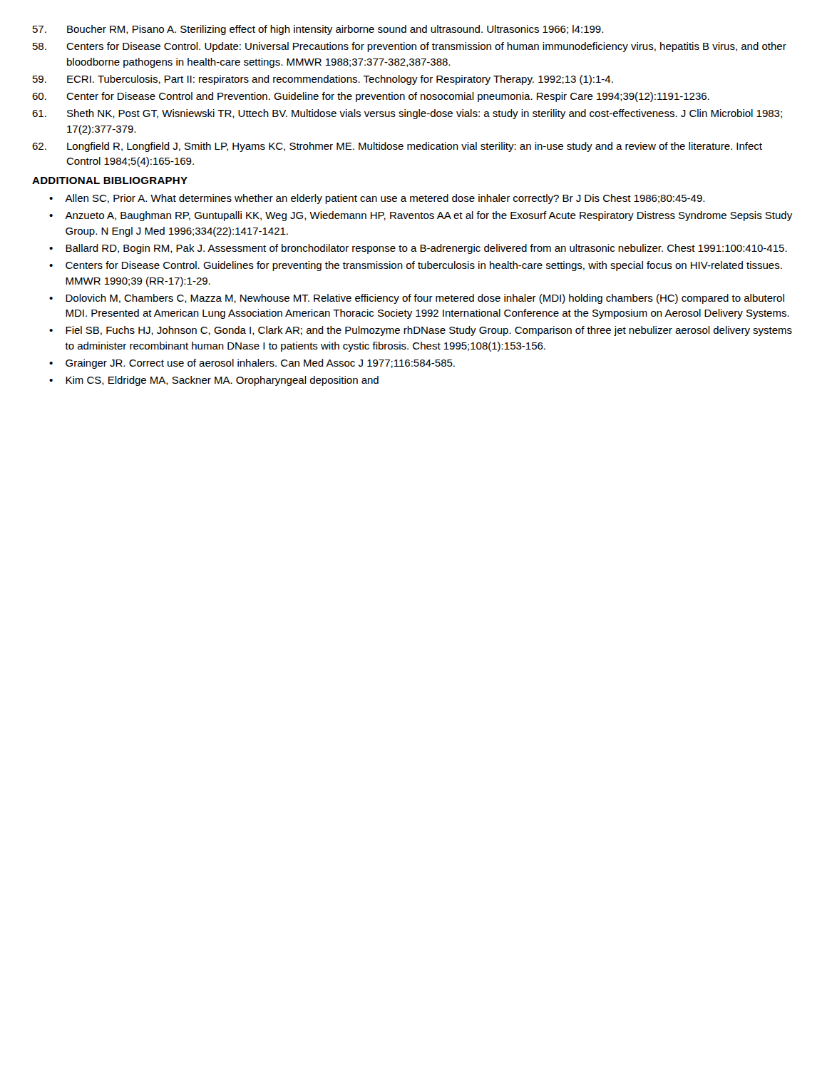57. Boucher RM, Pisano A. Sterilizing effect of high intensity airborne sound and ultrasound. Ultrasonics 1966; l4:199.
58. Centers for Disease Control. Update: Universal Precautions for prevention of transmission of human immunodeficiency virus, hepatitis B virus, and other bloodborne pathogens in health-care settings. MMWR 1988;37:377-382,387-388.
59. ECRI. Tuberculosis, Part II: respirators and recommendations. Technology for Respiratory Therapy. 1992;13 (1):1-4.
60. Center for Disease Control and Prevention. Guideline for the prevention of nosocomial pneumonia. Respir Care 1994;39(12):1191-1236.
61. Sheth NK, Post GT, Wisniewski TR, Uttech BV. Multidose vials versus single-dose vials: a study in sterility and cost-effectiveness. J Clin Microbiol 1983; 17(2):377-379.
62. Longfield R, Longfield J, Smith LP, Hyams KC, Strohmer ME. Multidose medication vial sterility: an in-use study and a review of the literature. Infect Control 1984;5(4):165-169.
ADDITIONAL BIBLIOGRAPHY
Allen SC, Prior A. What determines whether an elderly patient can use a metered dose inhaler correctly? Br J Dis Chest 1986;80:45-49.
Anzueto A, Baughman RP, Guntupalli KK, Weg JG, Wiedemann HP, Raventos AA et al for the Exosurf Acute Respiratory Distress Syndrome Sepsis Study Group. N Engl J Med 1996;334(22):1417-1421.
Ballard RD, Bogin RM, Pak J. Assessment of bronchodilator response to a B-adrenergic delivered from an ultrasonic nebulizer. Chest 1991:100:410-415.
Centers for Disease Control. Guidelines for preventing the transmission of tuberculosis in health-care settings, with special focus on HIV-related tissues. MMWR 1990;39 (RR-17):1-29.
Dolovich M, Chambers C, Mazza M, Newhouse MT. Relative efficiency of four metered dose inhaler (MDI) holding chambers (HC) compared to albuterol MDI. Presented at American Lung Association American Thoracic Society 1992 International Conference at the Symposium on Aerosol Delivery Systems.
Fiel SB, Fuchs HJ, Johnson C, Gonda I, Clark AR; and the Pulmozyme rhDNase Study Group. Comparison of three jet nebulizer aerosol delivery systems to administer recombinant human DNase I to patients with cystic fibrosis. Chest 1995;108(1):153-156.
Grainger JR. Correct use of aerosol inhalers. Can Med Assoc J 1977;116:584-585.
Kim CS, Eldridge MA, Sackner MA. Oropharyngeal deposition and